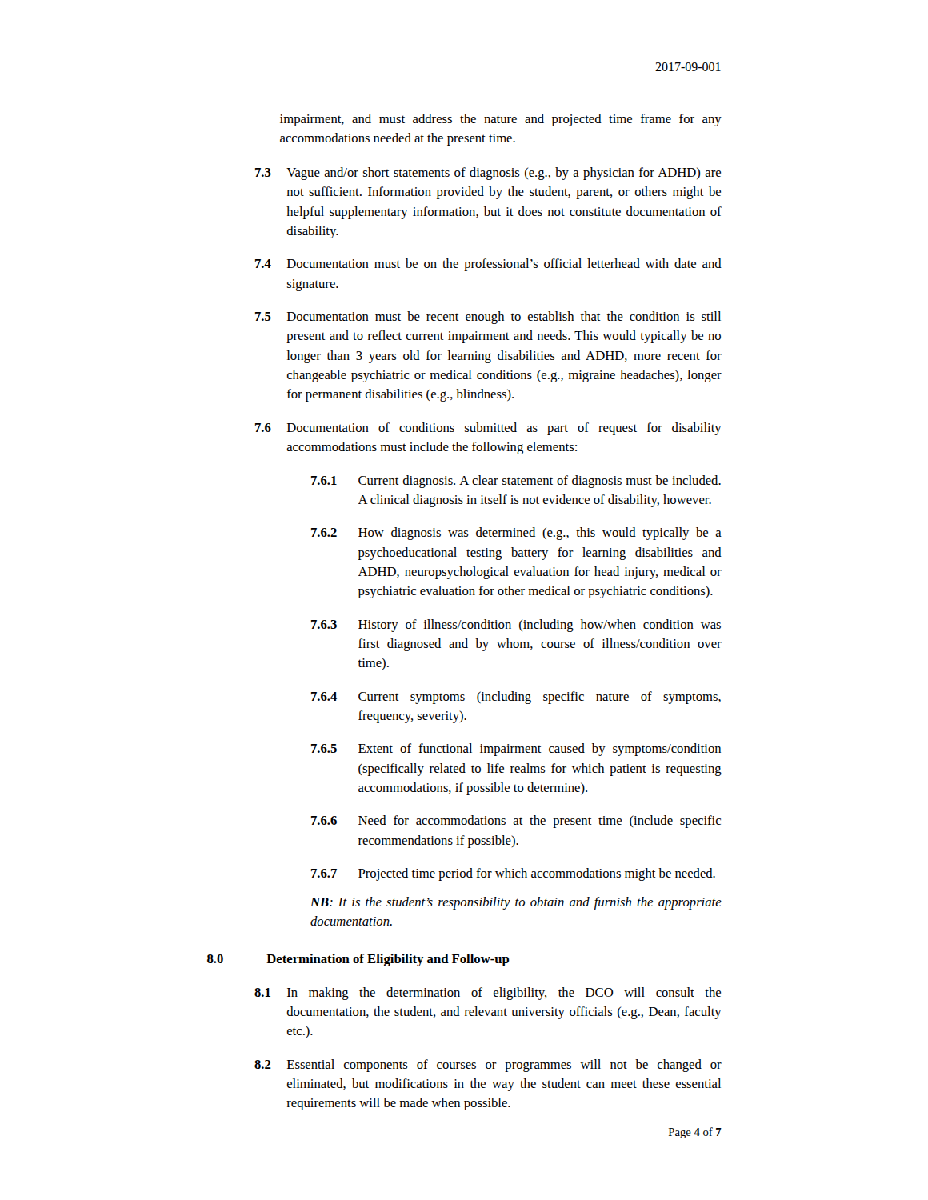2017-09-001
impairment, and must address the nature and projected time frame for any accommodations needed at the present time.
7.3
Vague and/or short statements of diagnosis (e.g., by a physician for ADHD) are not sufficient. Information provided by the student, parent, or others might be helpful supplementary information, but it does not constitute documentation of disability.
7.4
Documentation must be on the professional’s official letterhead with date and signature.
7.5
Documentation must be recent enough to establish that the condition is still present and to reflect current impairment and needs. This would typically be no longer than 3 years old for learning disabilities and ADHD, more recent for changeable psychiatric or medical conditions (e.g., migraine headaches), longer for permanent disabilities (e.g., blindness).
7.6
Documentation of conditions submitted as part of request for disability accommodations must include the following elements:
7.6.1
Current diagnosis. A clear statement of diagnosis must be included. A clinical diagnosis in itself is not evidence of disability, however.
7.6.2
How diagnosis was determined (e.g., this would typically be a psychoeducational testing battery for learning disabilities and ADHD, neuropsychological evaluation for head injury, medical or psychiatric evaluation for other medical or psychiatric conditions).
7.6.3
History of illness/condition (including how/when condition was first diagnosed and by whom, course of illness/condition over time).
7.6.4
Current symptoms (including specific nature of symptoms, frequency, severity).
7.6.5
Extent of functional impairment caused by symptoms/condition (specifically related to life realms for which patient is requesting accommodations, if possible to determine).
7.6.6
Need for accommodations at the present time (include specific recommendations if possible).
7.6.7
Projected time period for which accommodations might be needed.
NB: It is the student’s responsibility to obtain and furnish the appropriate documentation.
8.0
Determination of Eligibility and Follow-up
8.1
In making the determination of eligibility, the DCO will consult the documentation, the student, and relevant university officials (e.g., Dean, faculty etc.).
8.2
Essential components of courses or programmes will not be changed or eliminated, but modifications in the way the student can meet these essential requirements will be made when possible.
Page 4 of 7